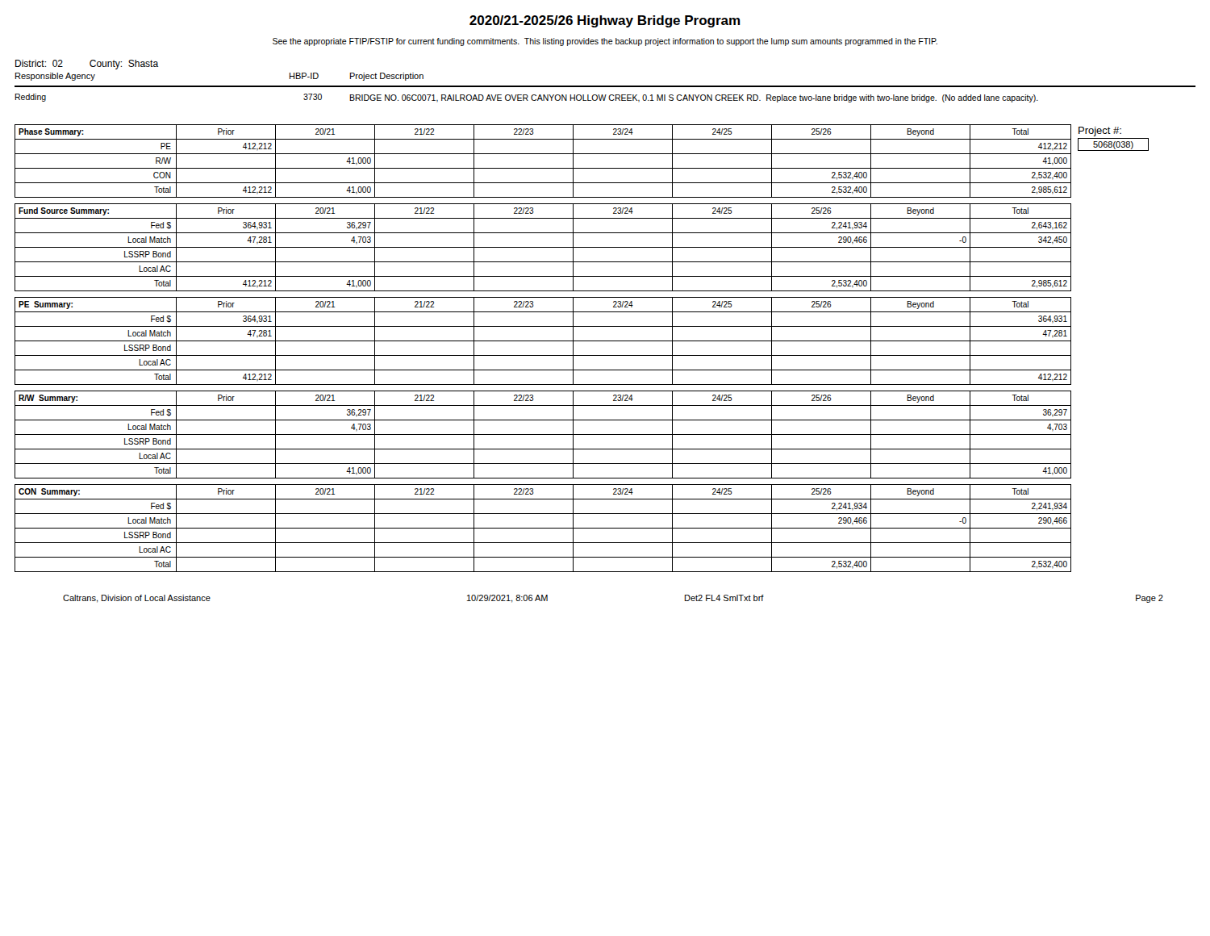2020/21-2025/26 Highway Bridge Program
See the appropriate FTIP/FSTIP for current funding commitments. This listing provides the backup project information to support the lump sum amounts programmed in the FTIP.
District: 02 County: Shasta
Responsible Agency HBP-ID Project Description
Redding 3730
BRIDGE NO. 06C0071, RAILROAD AVE OVER CANYON HOLLOW CREEK, 0.1 MI S CANYON CREEK RD. Replace two-lane bridge with two-lane bridge. (No added lane capacity).
Project #:
5068(038)
| Phase Summary: | Prior | 20/21 | 21/22 | 22/23 | 23/24 | 24/25 | 25/26 | Beyond | Total |
| PE | 412,212 | | | | | | | | 412,212 |
| R/W | | 41,000 | | | | | | | 41,000 |
| CON | | | | | | | 2,532,400 | | 2,532,400 |
| Total | 412,212 | 41,000 | | | | | 2,532,400 | | 2,985,612 |
| Fund Source Summary: | Prior | 20/21 | 21/22 | 22/23 | 23/24 | 24/25 | 25/26 | Beyond | Total |
| Fed $ | 364,931 | 36,297 | | | | | 2,241,934 | | 2,643,162 |
| Local Match | 47,281 | 4,703 | | | | | 290,466 | -0 | 342,450 |
| LSSRP Bond | | | | | | | | | |
| Local AC | | | | | | | | | |
| Total | 412,212 | 41,000 | | | | | 2,532,400 | | 2,985,612 |
| PE Summary: | Prior | 20/21 | 21/22 | 22/23 | 23/24 | 24/25 | 25/26 | Beyond | Total |
| Fed $ | 364,931 | | | | | | | | 364,931 |
| Local Match | 47,281 | | | | | | | | 47,281 |
| LSSRP Bond | | | | | | | | | |
| Local AC | | | | | | | | | |
| Total | 412,212 | | | | | | | | 412,212 |
| R/W Summary: | Prior | 20/21 | 21/22 | 22/23 | 23/24 | 24/25 | 25/26 | Beyond | Total |
| Fed $ | | 36,297 | | | | | | | 36,297 |
| Local Match | | 4,703 | | | | | | | 4,703 |
| LSSRP Bond | | | | | | | | | |
| Local AC | | | | | | | | | |
| Total | | 41,000 | | | | | | | 41,000 |
| CON Summary: | Prior | 20/21 | 21/22 | 22/23 | 23/24 | 24/25 | 25/26 | Beyond | Total |
| Fed $ | | | | | | | 2,241,934 | | 2,241,934 |
| Local Match | | | | | | | 290,466 | -0 | 290,466 |
| LSSRP Bond | | | | | | | | | |
| Local AC | | | | | | | | | |
| Total | | | | | | | 2,532,400 | | 2,532,400 |
Caltrans, Division of Local Assistance 10/29/2021, 8:06 AM Det2 FL4 SmlTxt brf Page 2